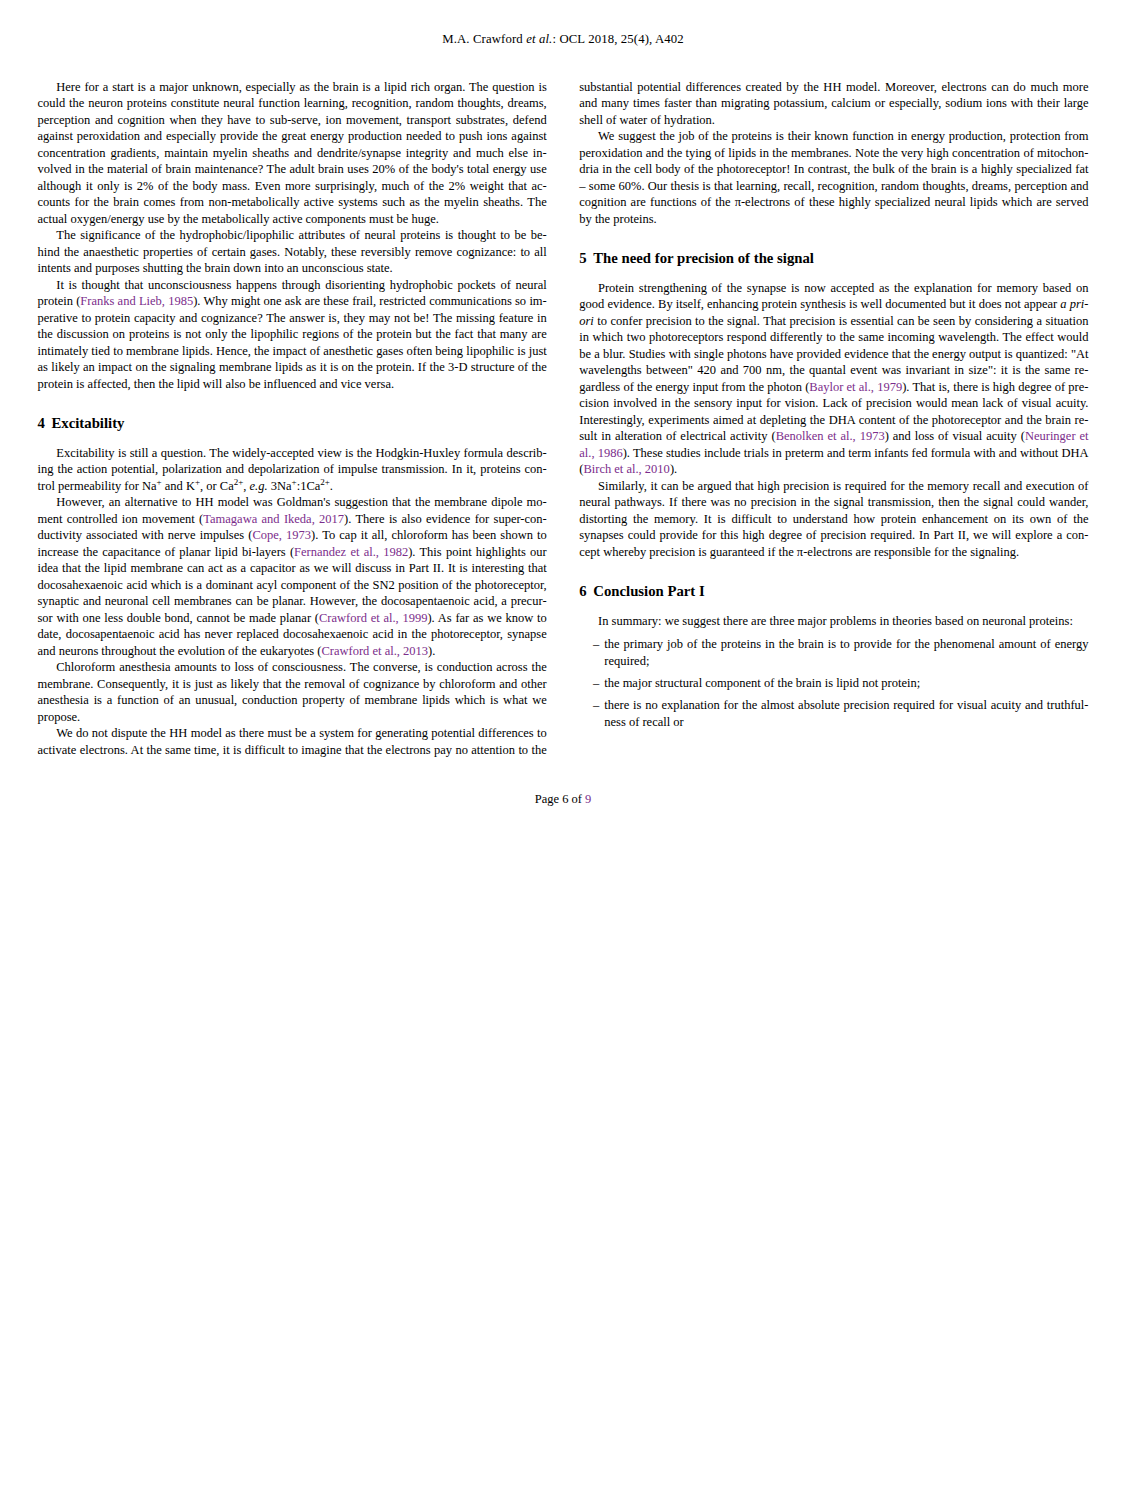M.A. Crawford et al.: OCL 2018, 25(4), A402
Here for a start is a major unknown, especially as the brain is a lipid rich organ. The question is could the neuron proteins constitute neural function learning, recognition, random thoughts, dreams, perception and cognition when they have to sub-serve, ion movement, transport substrates, defend against peroxidation and especially provide the great energy production needed to push ions against concentration gradients, maintain myelin sheaths and dendrite/synapse integrity and much else involved in the material of brain maintenance? The adult brain uses 20% of the body's total energy use although it only is 2% of the body mass. Even more surprisingly, much of the 2% weight that accounts for the brain comes from non-metabolically active systems such as the myelin sheaths. The actual oxygen/energy use by the metabolically active components must be huge.
The significance of the hydrophobic/lipophilic attributes of neural proteins is thought to be behind the anaesthetic properties of certain gases. Notably, these reversibly remove cognizance: to all intents and purposes shutting the brain down into an unconscious state.
It is thought that unconsciousness happens through disorienting hydrophobic pockets of neural protein (Franks and Lieb, 1985). Why might one ask are these frail, restricted communications so imperative to protein capacity and cognizance? The answer is, they may not be! The missing feature in the discussion on proteins is not only the lipophilic regions of the protein but the fact that many are intimately tied to membrane lipids. Hence, the impact of anesthetic gases often being lipophilic is just as likely an impact on the signaling membrane lipids as it is on the protein. If the 3-D structure of the protein is affected, then the lipid will also be influenced and vice versa.
4 Excitability
Excitability is still a question. The widely-accepted view is the Hodgkin-Huxley formula describing the action potential, polarization and depolarization of impulse transmission. In it, proteins control permeability for Na+ and K+, or Ca2+, e.g. 3Na+:1Ca2+.
However, an alternative to HH model was Goldman's suggestion that the membrane dipole moment controlled ion movement (Tamagawa and Ikeda, 2017). There is also evidence for super-conductivity associated with nerve impulses (Cope, 1973). To cap it all, chloroform has been shown to increase the capacitance of planar lipid bi-layers (Fernandez et al., 1982). This point highlights our idea that the lipid membrane can act as a capacitor as we will discuss in Part II. It is interesting that docosahexaenoic acid which is a dominant acyl component of the SN2 position of the photoreceptor, synaptic and neuronal cell membranes can be planar. However, the docosapentaenoic acid, a precursor with one less double bond, cannot be made planar (Crawford et al., 1999). As far as we know to date, docosapentaenoic acid has never replaced docosahexaenoic acid in the photoreceptor, synapse and neurons throughout the evolution of the eukaryotes (Crawford et al., 2013).
Chloroform anesthesia amounts to loss of consciousness. The converse, is conduction across the membrane. Consequently, it is just as likely that the removal of cognizance by chloroform and other anesthesia is a function of an unusual, conduction property of membrane lipids which is what we propose.
We do not dispute the HH model as there must be a system for generating potential differences to activate electrons. At the same time, it is difficult to imagine that the electrons pay no attention to the substantial potential differences created by the HH model. Moreover, electrons can do much more and many times faster than migrating potassium, calcium or especially, sodium ions with their large shell of water of hydration.
We suggest the job of the proteins is their known function in energy production, protection from peroxidation and the tying of lipids in the membranes. Note the very high concentration of mitochondria in the cell body of the photoreceptor! In contrast, the bulk of the brain is a highly specialized fat – some 60%. Our thesis is that learning, recall, recognition, random thoughts, dreams, perception and cognition are functions of the π-electrons of these highly specialized neural lipids which are served by the proteins.
5 The need for precision of the signal
Protein strengthening of the synapse is now accepted as the explanation for memory based on good evidence. By itself, enhancing protein synthesis is well documented but it does not appear a priori to confer precision to the signal. That precision is essential can be seen by considering a situation in which two photoreceptors respond differently to the same incoming wavelength. The effect would be a blur. Studies with single photons have provided evidence that the energy output is quantized: "At wavelengths between" 420 and 700 nm, the quantal event was invariant in size": it is the same regardless of the energy input from the photon (Baylor et al., 1979). That is, there is high degree of precision involved in the sensory input for vision. Lack of precision would mean lack of visual acuity. Interestingly, experiments aimed at depleting the DHA content of the photoreceptor and the brain result in alteration of electrical activity (Benolken et al., 1973) and loss of visual acuity (Neuringer et al., 1986). These studies include trials in preterm and term infants fed formula with and without DHA (Birch et al., 2010).
Similarly, it can be argued that high precision is required for the memory recall and execution of neural pathways. If there was no precision in the signal transmission, then the signal could wander, distorting the memory. It is difficult to understand how protein enhancement on its own of the synapses could provide for this high degree of precision required. In Part II, we will explore a concept whereby precision is guaranteed if the π-electrons are responsible for the signaling.
6 Conclusion Part I
In summary: we suggest there are three major problems in theories based on neuronal proteins:
the primary job of the proteins in the brain is to provide for the phenomenal amount of energy required;
the major structural component of the brain is lipid not protein;
there is no explanation for the almost absolute precision required for visual acuity and truthfulness of recall or
Page 6 of 9